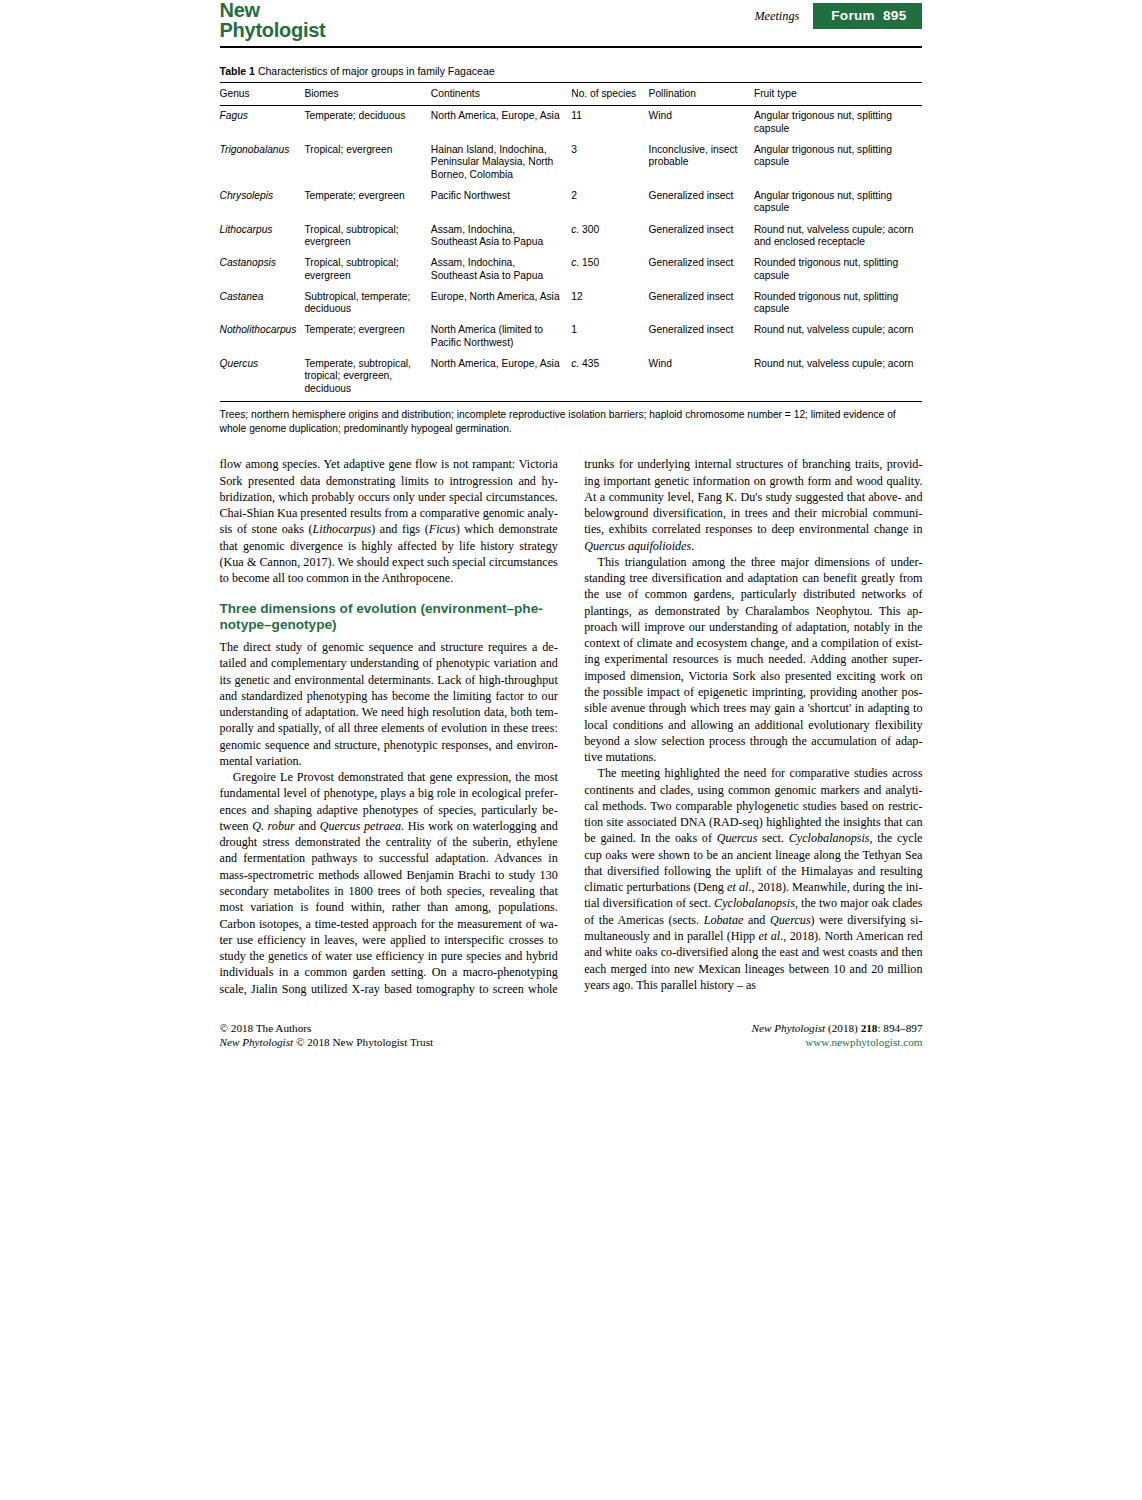New Phytologist
Meetings
Forum 895
Table 1 Characteristics of major groups in family Fagaceae
| Genus | Biomes | Continents | No. of species | Pollination | Fruit type |
| --- | --- | --- | --- | --- | --- |
| Fagus | Temperate; deciduous | North America, Europe, Asia | 11 | Wind | Angular trigonous nut, splitting capsule |
| Trigonobalanus | Tropical; evergreen | Hainan Island, Indochina, Peninsular Malaysia, North Borneo, Colombia | 3 | Inconclusive, insect probable | Angular trigonous nut, splitting capsule |
| Chrysolepis | Temperate; evergreen | Pacific Northwest | 2 | Generalized insect | Angular trigonous nut, splitting capsule |
| Lithocarpus | Tropical, subtropical; evergreen | Assam, Indochina, Southeast Asia to Papua | c. 300 | Generalized insect | Round nut, valveless cupule; acorn and enclosed receptacle |
| Castanopsis | Tropical, subtropical; evergreen | Assam, Indochina, Southeast Asia to Papua | c. 150 | Generalized insect | Rounded trigonous nut, splitting capsule |
| Castanea | Subtropical, temperate; deciduous | Europe, North America, Asia | 12 | Generalized insect | Rounded trigonous nut, splitting capsule |
| Notholithocarpus | Temperate; evergreen | North America (limited to Pacific Northwest) | 1 | Generalized insect | Round nut, valveless cupule; acorn |
| Quercus | Temperate, subtropical, tropical; evergreen, deciduous | North America, Europe, Asia | c. 435 | Wind | Round nut, valveless cupule; acorn |
Trees; northern hemisphere origins and distribution; incomplete reproductive isolation barriers; haploid chromosome number = 12; limited evidence of whole genome duplication; predominantly hypogeal germination.
flow among species. Yet adaptive gene flow is not rampant: Victoria Sork presented data demonstrating limits to introgression and hybridization, which probably occurs only under special circumstances. Chai-Shian Kua presented results from a comparative genomic analysis of stone oaks (Lithocarpus) and figs (Ficus) which demonstrate that genomic divergence is highly affected by life history strategy (Kua & Cannon, 2017). We should expect such special circumstances to become all too common in the Anthropocene.
Three dimensions of evolution (environment–phenotype–genotype)
The direct study of genomic sequence and structure requires a detailed and complementary understanding of phenotypic variation and its genetic and environmental determinants. Lack of high-throughput and standardized phenotyping has become the limiting factor to our understanding of adaptation. We need high resolution data, both temporally and spatially, of all three elements of evolution in these trees: genomic sequence and structure, phenotypic responses, and environmental variation.
Gregoire Le Provost demonstrated that gene expression, the most fundamental level of phenotype, plays a big role in ecological preferences and shaping adaptive phenotypes of species, particularly between Q. robur and Quercus petraea. His work on waterlogging and drought stress demonstrated the centrality of the suberin, ethylene and fermentation pathways to successful adaptation. Advances in mass-spectrometric methods allowed Benjamin Brachi to study 130 secondary metabolites in 1800 trees of both species, revealing that most variation is found within, rather than among, populations. Carbon isotopes, a time-tested approach for the measurement of water use efficiency in leaves, were applied to interspecific crosses to study the genetics of water use efficiency in pure species and hybrid individuals in a common garden setting. On a macro-phenotyping scale, Jialin Song utilized X-ray based tomography to screen whole trunks for underlying internal structures of branching traits, providing important genetic information on growth form and wood quality. At a community level, Fang K. Du's study suggested that above- and belowground diversification, in trees and their microbial communities, exhibits correlated responses to deep environmental change in Quercus aquifolioides.
This triangulation among the three major dimensions of understanding tree diversification and adaptation can benefit greatly from the use of common gardens, particularly distributed networks of plantings, as demonstrated by Charalambos Neophytou. This approach will improve our understanding of adaptation, notably in the context of climate and ecosystem change, and a compilation of existing experimental resources is much needed. Adding another super-imposed dimension, Victoria Sork also presented exciting work on the possible impact of epigenetic imprinting, providing another possible avenue through which trees may gain a 'shortcut' in adapting to local conditions and allowing an additional evolutionary flexibility beyond a slow selection process through the accumulation of adaptive mutations.
The meeting highlighted the need for comparative studies across continents and clades, using common genomic markers and analytical methods. Two comparable phylogenetic studies based on restriction site associated DNA (RAD-seq) highlighted the insights that can be gained. In the oaks of Quercus sect. Cyclobalanopsis, the cycle cup oaks were shown to be an ancient lineage along the Tethyan Sea that diversified following the uplift of the Himalayas and resulting climatic perturbations (Deng et al., 2018). Meanwhile, during the initial diversification of sect. Cyclobalanopsis, the two major oak clades of the Americas (sects. Lobatae and Quercus) were diversifying simultaneously and in parallel (Hipp et al., 2018). North American red and white oaks co-diversified along the east and west coasts and then each merged into new Mexican lineages between 10 and 20 million years ago. This parallel history – as
© 2018 The Authors
New Phytologist © 2018 New Phytologist Trust
New Phytologist (2018) 218: 894–897
www.newphytologist.com